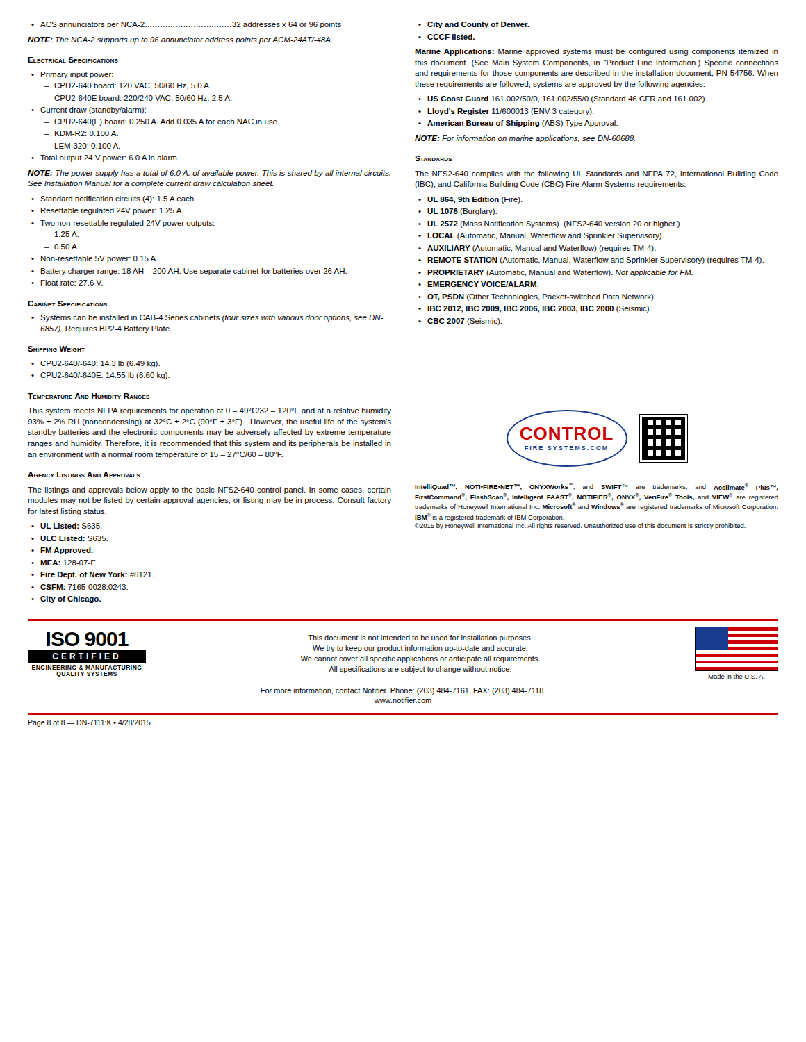ACS annunciators per NCA-2.................................. 32 addresses x 64 or 96 points
NOTE: The NCA-2 supports up to 96 annunciator address points per ACM-24AT/-48A.
Electrical Specifications
Primary input power:
CPU2-640 board: 120 VAC, 50/60 Hz, 5.0 A.
CPU2-640E board: 220/240 VAC, 50/60 Hz, 2.5 A.
Current draw (standby/alarm):
CPU2-640(E) board: 0.250 A. Add 0.035 A for each NAC in use.
KDM-R2: 0.100 A.
LEM-320: 0.100 A.
Total output 24 V power: 6.0 A in alarm.
NOTE: The power supply has a total of 6.0 A. of available power. This is shared by all internal circuits. See Installation Manual for a complete current draw calculation sheet.
Standard notification circuits (4): 1.5 A each.
Resettable regulated 24V power: 1.25 A.
Two non-resettable regulated 24V power outputs:
1.25 A.
0.50 A.
Non-resettable 5V power: 0.15 A.
Battery charger range: 18 AH – 200 AH. Use separate cabinet for batteries over 26 AH.
Float rate: 27.6 V.
Cabinet Specifications
Systems can be installed in CAB-4 Series cabinets (four sizes with various door options, see DN-6857). Requires BP2-4 Battery Plate.
Shipping Weight
CPU2-640/-640: 14.3 lb (6.49 kg).
CPU2-640/-640E: 14.55 lb (6.60 kg).
Temperature and Humidity Ranges
This system meets NFPA requirements for operation at 0 – 49°C/32 – 120°F and at a relative humidity 93% ± 2% RH (noncondensing) at 32°C ± 2°C (90°F ± 3°F). However, the useful life of the system's standby batteries and the electronic components may be adversely affected by extreme temperature ranges and humidity. Therefore, it is recommended that this system and its peripherals be installed in an environment with a normal room temperature of 15 – 27°C/60 – 80°F.
Agency Listings and Approvals
The listings and approvals below apply to the basic NFS2-640 control panel. In some cases, certain modules may not be listed by certain approval agencies, or listing may be in process. Consult factory for latest listing status.
UL Listed: S635.
ULC Listed: S635.
FM Approved.
MEA: 128-07-E.
Fire Dept. of New York: #6121.
CSFM: 7165-0028:0243.
City of Chicago.
City and County of Denver.
CCCF listed.
Marine Applications: Marine approved systems must be configured using components itemized in this document. (See Main System Components, in “Product Line Information.) Specific connections and requirements for those components are described in the installation document, PN 54756. When these requirements are followed, systems are approved by the following agencies:
US Coast Guard 161.002/50/0, 161.002/55/0 (Standard 46 CFR and 161.002).
Lloyd's Register 11/600013 (ENV 3 category).
American Bureau of Shipping (ABS) Type Approval.
NOTE: For information on marine applications, see DN-60688.
Standards
The NFS2-640 complies with the following UL Standards and NFPA 72, International Building Code (IBC), and California Building Code (CBC) Fire Alarm Systems requirements:
UL 864, 9th Edition (Fire).
UL 1076 (Burglary).
UL 2572 (Mass Notification Systems). (NFS2-640 version 20 or higher.)
LOCAL (Automatic, Manual, Waterflow and Sprinkler Supervisory).
AUXILIARY (Automatic, Manual and Waterflow) (requires TM-4).
REMOTE STATION (Automatic, Manual, Waterflow and Sprinkler Supervisory) (requires TM-4).
PROPRIETARY (Automatic, Manual and Waterflow). Not applicable for FM.
EMERGENCY VOICE/ALARM.
OT, PSDN (Other Technologies, Packet-switched Data Network).
IBC 2012, IBC 2009, IBC 2006, IBC 2003, IBC 2000 (Seismic).
CBC 2007 (Seismic).
CONTROL
FIRE SYSTEMS.COM
IntelliQuad™, NOTI•FIRE•NET™, ONYXWorks™, and SWIFT™ are trademarks; and Acclimate® Plus™, FirstCommand®, FlashScan®, Intelligent FAAST®, NOTIFIER®, ONYX®, VeriFire® Tools, and VIEW® are registered trademarks of Honeywell International Inc. Microsoft® and Windows® are registered trademarks of Microsoft Corporation. IBM® is a registered trademark of IBM Corporation.
©2015 by Honeywell International Inc. All rights reserved. Unauthorized use of this document is strictly prohibited.
ISO 9001
CERTIFIED
ENGINEERING & MANUFACTURING
QUALITY SYSTEMS
This document is not intended to be used for installation purposes.
We try to keep our product information up-to-date and accurate.
We cannot cover all specific applications or anticipate all requirements.
All specifications are subject to change without notice.
Made in the U.S. A.
For more information, contact Notifier. Phone: (203) 484-7161, FAX: (203) 484-7118.
www.notifier.com
Page 8 of 8 — DN-7111:K • 4/28/2015